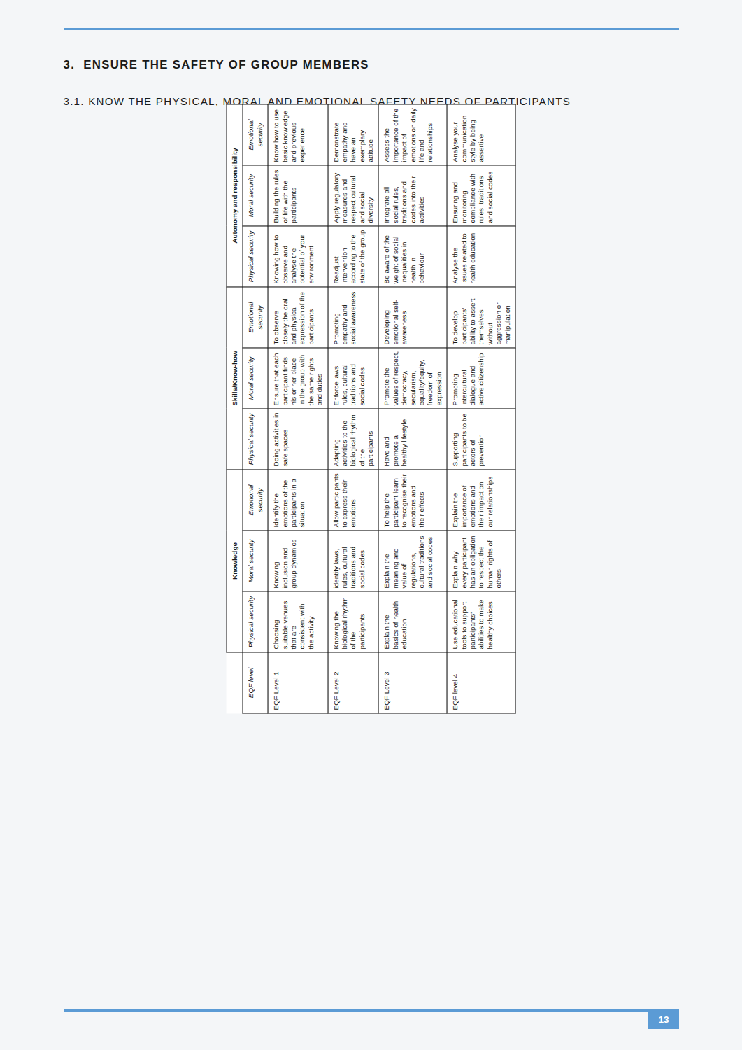3. Ensure the safety of group members
3.1. Know the physical, moral and emotional safety needs of participants
| | Knowledge | Skills/Know-how | Autonomy and responsibility |
| --- | --- | --- | --- |
| EQF level | Physical security | Moral security | Emotional security | Physical security | Moral security | Emotional security | Physical security | Moral security | Emotional security |
| EQF Level 1 | Choosing suitable venues that are consistent with the activity | Knowing inclusion and group dynamics | Identify the emotions of the participants in a situation | Doing activities in safe spaces | Ensure that each participant finds his or her place in the group with the same rights and duties | To observe closely the oral and physical expression of the participants | Knowing how to observe and analyse the potential of your environment | Building the rules of life with the participants | Know how to use basic knowledge and previous experience |
| EQF Level 2 | Knowing the biological rhythm of the participants | identify laws, rules, cultural traditions and social codes | Allow participants to express their emotions | Adapting activities to the biological rhythm of the participants | Enforce laws, rules, cultural traditions and social codes | Promoting empathy and social awareness | Readjust intervention according to the state of the group | Apply regulatory measures and respect cultural and social diversity | Demonstrate empathy and have an exemplary attitude |
| EQF Level 3 | Explain the basics of health education | Explain the meaning and value of regulations, cultural traditions and social codes | To help the participant learn to recognise their emotions and their effects | Have and promote a healthy lifestyle | Promote the values of respect, democracy, secularism, equality/equity, freedom of expression | Developing emotional self-awareness | Be aware of the weight of social inequalities in health in behaviour | Integrate all social rules, traditions and codes into their activities | Assess the importance of the impact of emotions on daily life and relationships |
| EQF level 4 | Use educational tools to support participants' abilities to make healthy choices | Explain why every participant has an obligation to respect the human rights of others. | Explain the importance of emotions and their impact on our relationships | Supporting participants to be actors of prevention | Promoting intercultural dialogue and active citizenship | To develop participants' ability to assert themselves without aggression or manipulation | Analyse the issues related to health education | Ensuring and monitoring compliance with rules, traditions and social codes | Analyse your communication style by being assertive |
13